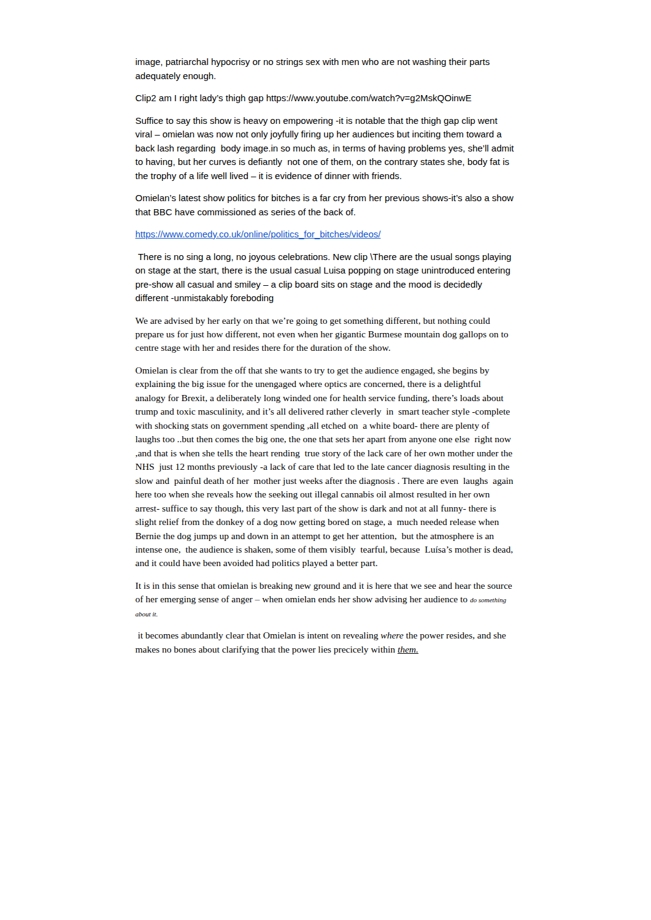image, patriarchal hypocrisy or no strings sex with men who are not washing their parts adequately enough.
Clip2 am I right lady’s thigh gap https://www.youtube.com/watch?v=g2MskQOinwE
Suffice to say this show is heavy on empowering -it is notable that the thigh gap clip went viral – omielan was now not only joyfully firing up her audiences but inciting them toward a back lash regarding body image.in so much as, in terms of having problems yes, she’ll admit to having, but her curves is defiantly not one of them, on the contrary states she, body fat is the trophy of a life well lived – it is evidence of dinner with friends.
Omielan’s latest show politics for bitches is a far cry from her previous shows-it’s also a show that BBC have commissioned as series of the back of.
https://www.comedy.co.uk/online/politics_for_bitches/videos/
There is no sing a long, no joyous celebrations. New clip \There are the usual songs playing on stage at the start, there is the usual casual Luisa popping on stage unintroduced entering pre-show all casual and smiley – a clip board sits on stage and the mood is decidedly different -unmistakably foreboding
We are advised by her early on that we’re going to get something different, but nothing could prepare us for just how different, not even when her gigantic Burmese mountain dog gallops on to centre stage with her and resides there for the duration of the show.
Omielan is clear from the off that she wants to try to get the audience engaged, she begins by explaining the big issue for the unengaged where optics are concerned, there is a delightful analogy for Brexit, a deliberately long winded one for health service funding, there’s loads about trump and toxic masculinity, and it’s all delivered rather cleverly in smart teacher style -complete with shocking stats on government spending ,all etched on a white board- there are plenty of laughs too ..but then comes the big one, the one that sets her apart from anyone one else right now ,and that is when she tells the heart rending true story of the lack care of her own mother under the NHS just 12 months previously -a lack of care that led to the late cancer diagnosis resulting in the slow and painful death of her mother just weeks after the diagnosis . There are even laughs again here too when she reveals how the seeking out illegal cannabis oil almost resulted in her own arrest- suffice to say though, this very last part of the show is dark and not at all funny- there is slight relief from the donkey of a dog now getting bored on stage, a much needed release when Bernie the dog jumps up and down in an attempt to get her attention, but the atmosphere is an intense one, the audience is shaken, some of them visibly tearful, because Luísa’s mother is dead, and it could have been avoided had politics played a better part.
It is in this sense that omielan is breaking new ground and it is here that we see and hear the source of her emerging sense of anger – when omielan ends her show advising her audience to do something about it.
it becomes abundantly clear that Omielan is intent on revealing where the power resides, and she makes no bones about clarifying that the power lies precicely within them.